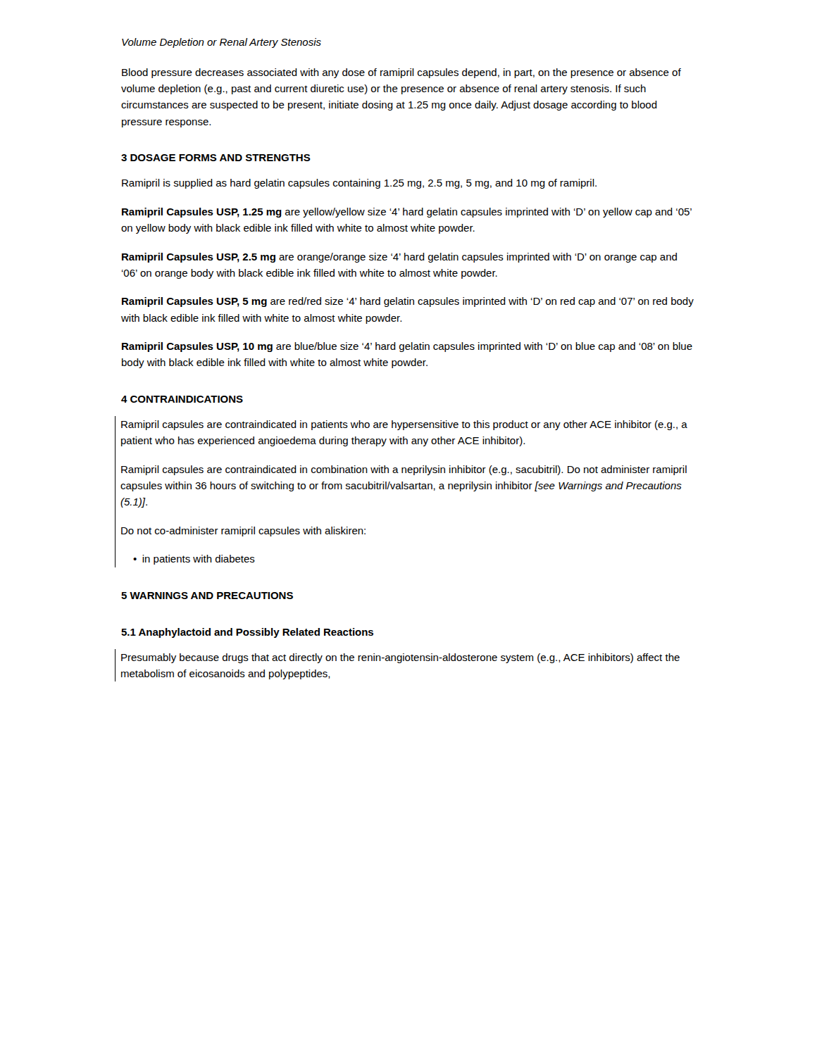Volume Depletion or Renal Artery Stenosis
Blood pressure decreases associated with any dose of ramipril capsules depend, in part, on the presence or absence of volume depletion (e.g., past and current diuretic use) or the presence or absence of renal artery stenosis. If such circumstances are suspected to be present, initiate dosing at 1.25 mg once daily. Adjust dosage according to blood pressure response.
3 DOSAGE FORMS AND STRENGTHS
Ramipril is supplied as hard gelatin capsules containing 1.25 mg, 2.5 mg, 5 mg, and 10 mg of ramipril.
Ramipril Capsules USP, 1.25 mg are yellow/yellow size ‘4’ hard gelatin capsules imprinted with ‘D’ on yellow cap and ‘05’ on yellow body with black edible ink filled with white to almost white powder.
Ramipril Capsules USP, 2.5 mg are orange/orange size ‘4’ hard gelatin capsules imprinted with ‘D’ on orange cap and ‘06’ on orange body with black edible ink filled with white to almost white powder.
Ramipril Capsules USP, 5 mg are red/red size ‘4’ hard gelatin capsules imprinted with ‘D’ on red cap and ‘07’ on red body with black edible ink filled with white to almost white powder.
Ramipril Capsules USP, 10 mg are blue/blue size ‘4’ hard gelatin capsules imprinted with ‘D’ on blue cap and ‘08’ on blue body with black edible ink filled with white to almost white powder.
4 CONTRAINDICATIONS
Ramipril capsules are contraindicated in patients who are hypersensitive to this product or any other ACE inhibitor (e.g., a patient who has experienced angioedema during therapy with any other ACE inhibitor).
Ramipril capsules are contraindicated in combination with a neprilysin inhibitor (e.g., sacubitril). Do not administer ramipril capsules within 36 hours of switching to or from sacubitril/valsartan, a neprilysin inhibitor [see Warnings and Precautions (5.1)].
Do not co-administer ramipril capsules with aliskiren:
in patients with diabetes
5 WARNINGS AND PRECAUTIONS
5.1 Anaphylactoid and Possibly Related Reactions
Presumably because drugs that act directly on the renin-angiotensin-aldosterone system (e.g., ACE inhibitors) affect the metabolism of eicosanoids and polypeptides,